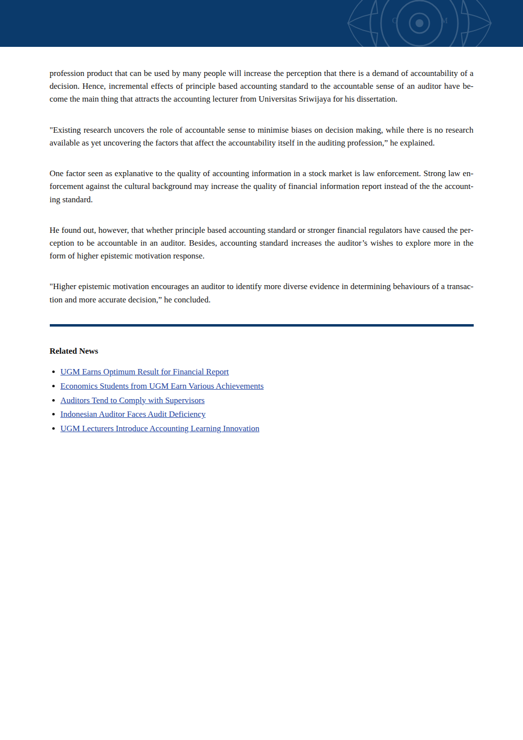U G M ·
profession product that can be used by many people will increase the perception that there is a demand of accountability of a decision. Hence, incremental effects of principle based accounting standard to the accountable sense of an auditor have become the main thing that attracts the accounting lecturer from Universitas Sriwijaya for his dissertation.
"Existing research uncovers the role of accountable sense to minimise biases on decision making, while there is no research available as yet uncovering the factors that affect the accountability itself in the auditing profession,” he explained.
One factor seen as explanative to the quality of accounting information in a stock market is law enforcement. Strong law enforcement against the cultural background may increase the quality of financial information report instead of the the accounting standard.
He found out, however, that whether principle based accounting standard or stronger financial regulators have caused the perception to be accountable in an auditor. Besides, accounting standard increases the auditor’s wishes to explore more in the form of higher epistemic motivation response.
"Higher epistemic motivation encourages an auditor to identify more diverse evidence in determining behaviours of a transaction and more accurate decision,” he concluded.
Related News
UGM Earns Optimum Result for Financial Report
Economics Students from UGM Earn Various Achievements
Auditors Tend to Comply with Supervisors
Indonesian Auditor Faces Audit Deficiency
UGM Lecturers Introduce Accounting Learning Innovation